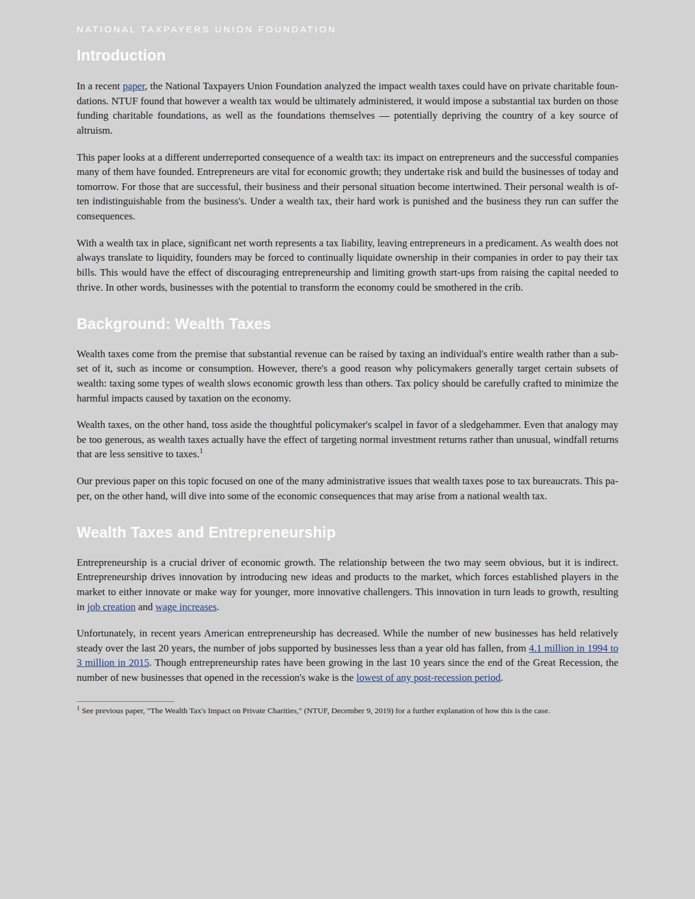National Taxpayers Union Foundation
Introduction
In a recent paper, the National Taxpayers Union Foundation analyzed the impact wealth taxes could have on private charitable foundations. NTUF found that however a wealth tax would be ultimately administered, it would impose a substantial tax burden on those funding charitable foundations, as well as the foundations themselves — potentially depriving the country of a key source of altruism.
This paper looks at a different underreported consequence of a wealth tax: its impact on entrepreneurs and the successful companies many of them have founded. Entrepreneurs are vital for economic growth; they undertake risk and build the businesses of today and tomorrow. For those that are successful, their business and their personal situation become intertwined. Their personal wealth is often indistinguishable from the business's. Under a wealth tax, their hard work is punished and the business they run can suffer the consequences.
With a wealth tax in place, significant net worth represents a tax liability, leaving entrepreneurs in a predicament. As wealth does not always translate to liquidity, founders may be forced to continually liquidate ownership in their companies in order to pay their tax bills. This would have the effect of discouraging entrepreneurship and limiting growth start-ups from raising the capital needed to thrive. In other words, businesses with the potential to transform the economy could be smothered in the crib.
Background: Wealth Taxes
Wealth taxes come from the premise that substantial revenue can be raised by taxing an individual's entire wealth rather than a subset of it, such as income or consumption. However, there's a good reason why policymakers generally target certain subsets of wealth: taxing some types of wealth slows economic growth less than others. Tax policy should be carefully crafted to minimize the harmful impacts caused by taxation on the economy.
Wealth taxes, on the other hand, toss aside the thoughtful policymaker's scalpel in favor of a sledgehammer. Even that analogy may be too generous, as wealth taxes actually have the effect of targeting normal investment returns rather than unusual, windfall returns that are less sensitive to taxes.1
Our previous paper on this topic focused on one of the many administrative issues that wealth taxes pose to tax bureaucrats. This paper, on the other hand, will dive into some of the economic consequences that may arise from a national wealth tax.
Wealth Taxes and Entrepreneurship
Entrepreneurship is a crucial driver of economic growth. The relationship between the two may seem obvious, but it is indirect. Entrepreneurship drives innovation by introducing new ideas and products to the market, which forces established players in the market to either innovate or make way for younger, more innovative challengers. This innovation in turn leads to growth, resulting in job creation and wage increases.
Unfortunately, in recent years American entrepreneurship has decreased. While the number of new businesses has held relatively steady over the last 20 years, the number of jobs supported by businesses less than a year old has fallen, from 4.1 million in 1994 to 3 million in 2015. Though entrepreneurship rates have been growing in the last 10 years since the end of the Great Recession, the number of new businesses that opened in the recession's wake is the lowest of any post-recession period.
1 See previous paper, "The Wealth Tax's Impact on Private Charities," (NTUF, December 9, 2019) for a further explanation of how this is the case.